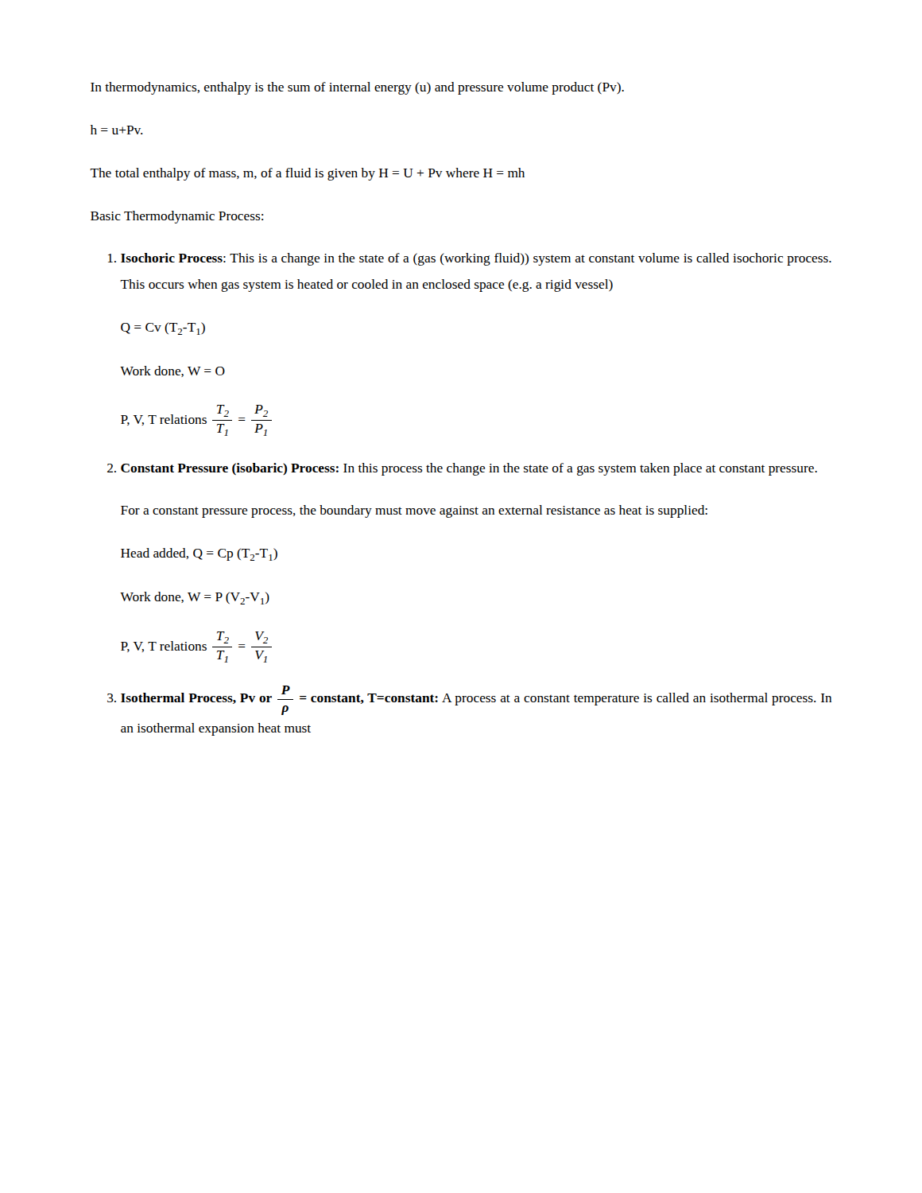In thermodynamics, enthalpy is the sum of internal energy (u) and pressure volume product (Pv).
h = u+Pv.
The total enthalpy of mass, m, of a fluid is given by H = U + Pv where H = mh
Basic Thermodynamic Process:
Isochoric Process: This is a change in the state of a (gas (working fluid)) system at constant volume is called isochoric process. This occurs when gas system is heated or cooled in an enclosed space (e.g. a rigid vessel)
Q = Cv (T2-T1)
Work done, W = O
P, V, T relations T2 T1 = P2 P1
Constant Pressure (isobaric) Process: In this process the change in the state of a gas system taken place at constant pressure.
For a constant pressure process, the boundary must move against an external resistance as heat is supplied:
Head added, Q = Cp (T2-T1)
Work done, W = P (V2-V1)
P, V, T relations T2 T1 = V2 V1
Isothermal Process, Pv or Pρ = constant, T=constant: A process at a constant temperature is called an isothermal process. In an isothermal expansion heat must